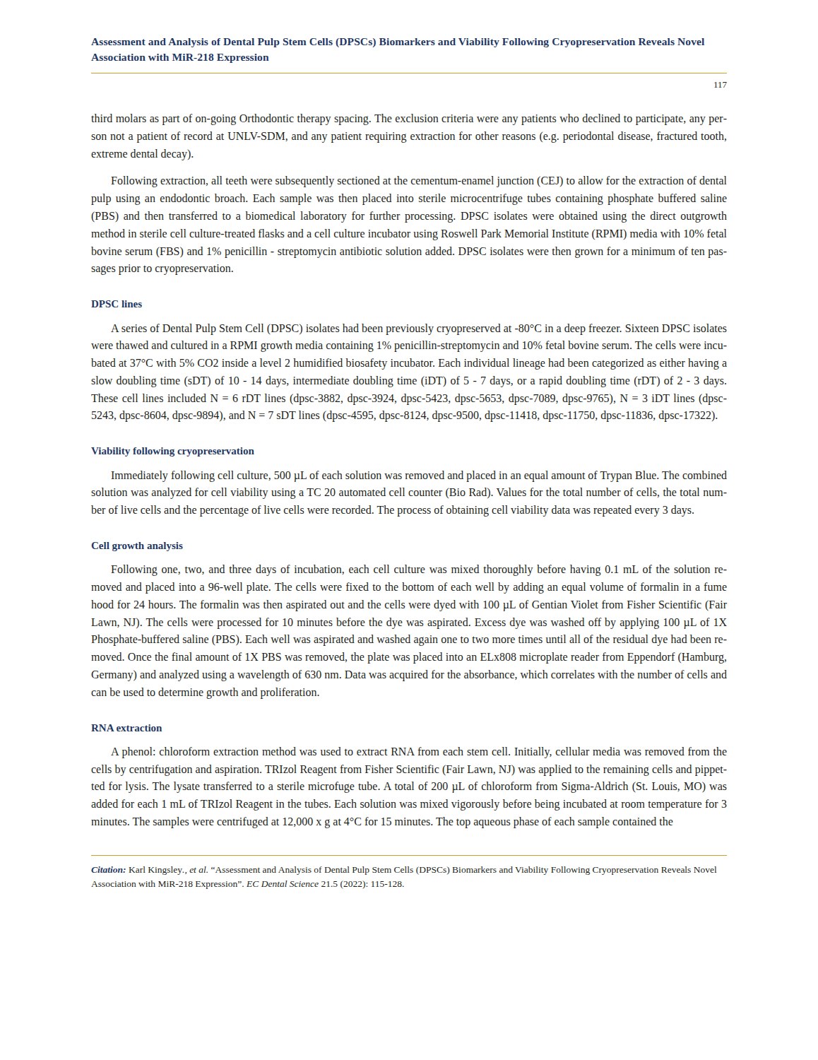Assessment and Analysis of Dental Pulp Stem Cells (DPSCs) Biomarkers and Viability Following Cryopreservation Reveals Novel Association with MiR-218 Expression
117
third molars as part of on-going Orthodontic therapy spacing. The exclusion criteria were any patients who declined to participate, any person not a patient of record at UNLV-SDM, and any patient requiring extraction for other reasons (e.g. periodontal disease, fractured tooth, extreme dental decay).
Following extraction, all teeth were subsequently sectioned at the cementum-enamel junction (CEJ) to allow for the extraction of dental pulp using an endodontic broach. Each sample was then placed into sterile microcentrifuge tubes containing phosphate buffered saline (PBS) and then transferred to a biomedical laboratory for further processing. DPSC isolates were obtained using the direct outgrowth method in sterile cell culture-treated flasks and a cell culture incubator using Roswell Park Memorial Institute (RPMI) media with 10% fetal bovine serum (FBS) and 1% penicillin - streptomycin antibiotic solution added. DPSC isolates were then grown for a minimum of ten passages prior to cryopreservation.
DPSC lines
A series of Dental Pulp Stem Cell (DPSC) isolates had been previously cryopreserved at -80°C in a deep freezer. Sixteen DPSC isolates were thawed and cultured in a RPMI growth media containing 1% penicillin-streptomycin and 10% fetal bovine serum. The cells were incubated at 37°C with 5% CO2 inside a level 2 humidified biosafety incubator. Each individual lineage had been categorized as either having a slow doubling time (sDT) of 10 - 14 days, intermediate doubling time (iDT) of 5 - 7 days, or a rapid doubling time (rDT) of 2 - 3 days. These cell lines included N = 6 rDT lines (dpsc-3882, dpsc-3924, dpsc-5423, dpsc-5653, dpsc-7089, dpsc-9765), N = 3 iDT lines (dpsc-5243, dpsc-8604, dpsc-9894), and N = 7 sDT lines (dpsc-4595, dpsc-8124, dpsc-9500, dpsc-11418, dpsc-11750, dpsc-11836, dpsc-17322).
Viability following cryopreservation
Immediately following cell culture, 500 µL of each solution was removed and placed in an equal amount of Trypan Blue. The combined solution was analyzed for cell viability using a TC 20 automated cell counter (Bio Rad). Values for the total number of cells, the total number of live cells and the percentage of live cells were recorded. The process of obtaining cell viability data was repeated every 3 days.
Cell growth analysis
Following one, two, and three days of incubation, each cell culture was mixed thoroughly before having 0.1 mL of the solution removed and placed into a 96-well plate. The cells were fixed to the bottom of each well by adding an equal volume of formalin in a fume hood for 24 hours. The formalin was then aspirated out and the cells were dyed with 100 µL of Gentian Violet from Fisher Scientific (Fair Lawn, NJ). The cells were processed for 10 minutes before the dye was aspirated. Excess dye was washed off by applying 100 µL of 1X Phosphate-buffered saline (PBS). Each well was aspirated and washed again one to two more times until all of the residual dye had been removed. Once the final amount of 1X PBS was removed, the plate was placed into an ELx808 microplate reader from Eppendorf (Hamburg, Germany) and analyzed using a wavelength of 630 nm. Data was acquired for the absorbance, which correlates with the number of cells and can be used to determine growth and proliferation.
RNA extraction
A phenol: chloroform extraction method was used to extract RNA from each stem cell. Initially, cellular media was removed from the cells by centrifugation and aspiration. TRIzol Reagent from Fisher Scientific (Fair Lawn, NJ) was applied to the remaining cells and pippetted for lysis. The lysate transferred to a sterile microfuge tube. A total of 200 µL of chloroform from Sigma-Aldrich (St. Louis, MO) was added for each 1 mL of TRIzol Reagent in the tubes. Each solution was mixed vigorously before being incubated at room temperature for 3 minutes. The samples were centrifuged at 12,000 x g at 4°C for 15 minutes. The top aqueous phase of each sample contained the
Citation: Karl Kingsley., et al. “Assessment and Analysis of Dental Pulp Stem Cells (DPSCs) Biomarkers and Viability Following Cryopreservation Reveals Novel Association with MiR-218 Expression”. EC Dental Science 21.5 (2022): 115-128.